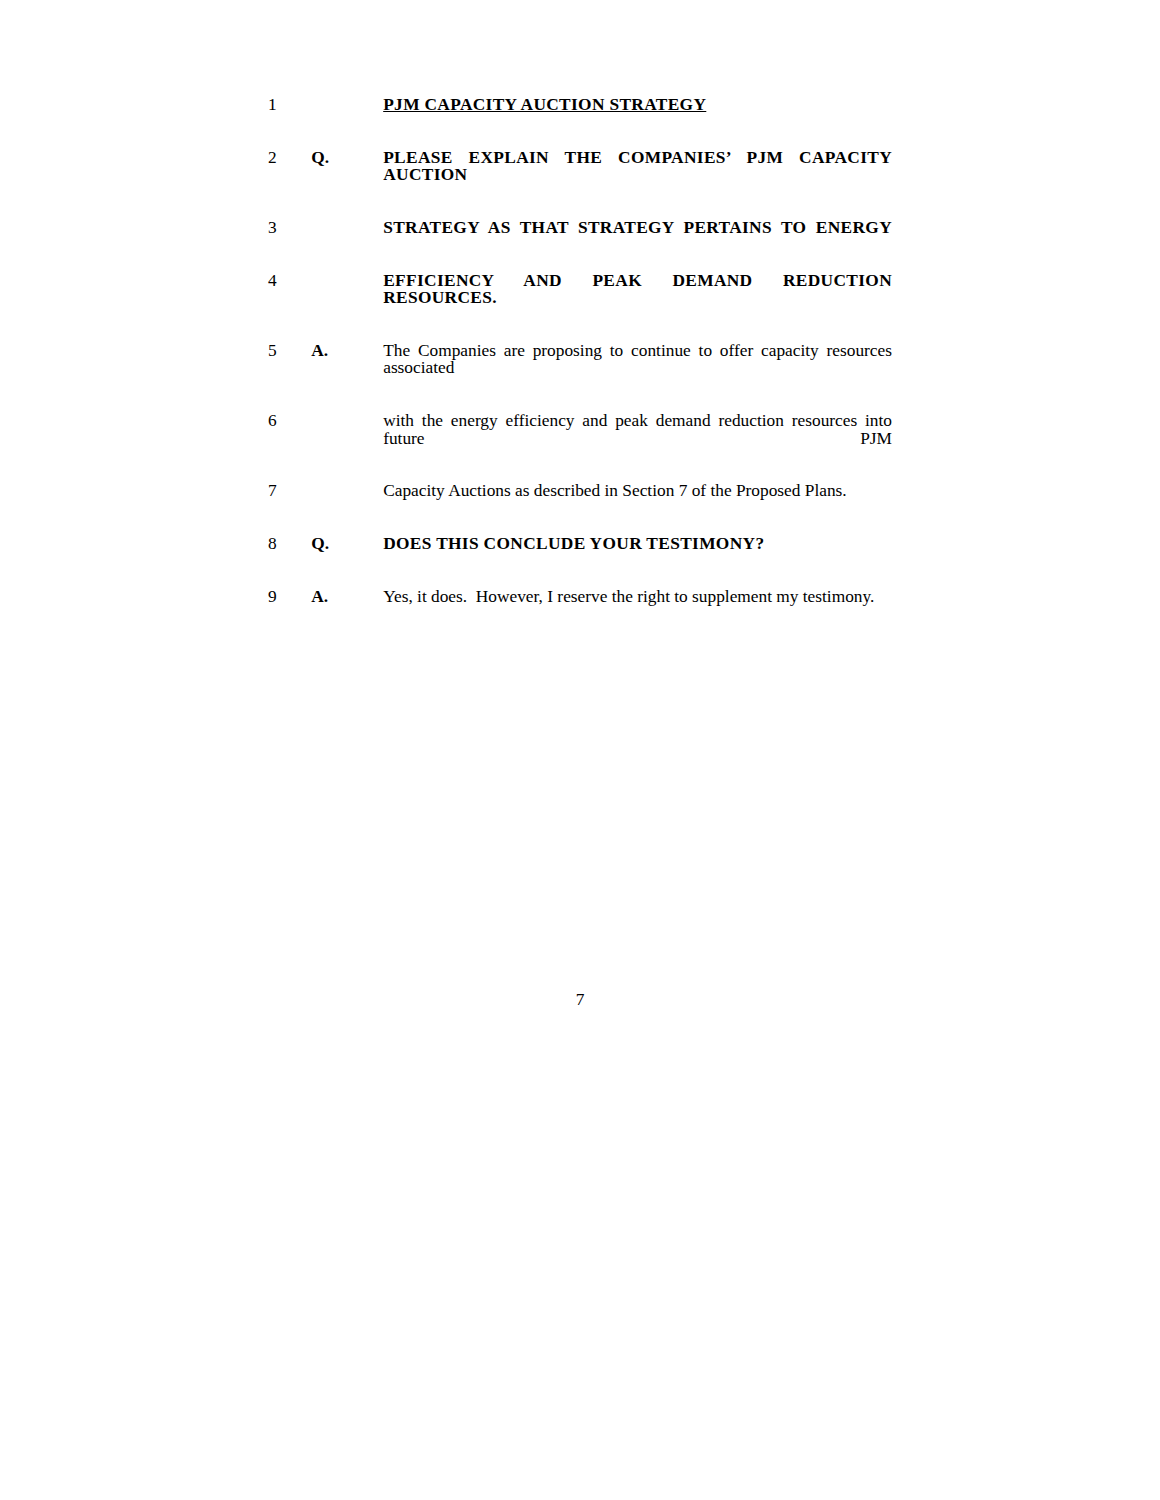| 1 | | PJM CAPACITY AUCTION STRATEGY |
| 2 | Q. | PLEASE EXPLAIN THE COMPANIES’ PJM CAPACITY AUCTION |
| 3 | | STRATEGY AS THAT STRATEGY PERTAINS TO ENERGY |
| 4 | | EFFICIENCY AND PEAK DEMAND REDUCTION RESOURCES. |
| 5 | A. | The Companies are proposing to continue to offer capacity resources associated |
| 6 | | with the energy efficiency and peak demand reduction resources into future PJM |
| 7 | | Capacity Auctions as described in Section 7 of the Proposed Plans. |
| 8 | Q. | DOES THIS CONCLUDE YOUR TESTIMONY? |
| 9 | A. | Yes, it does. However, I reserve the right to supplement my testimony. |
7